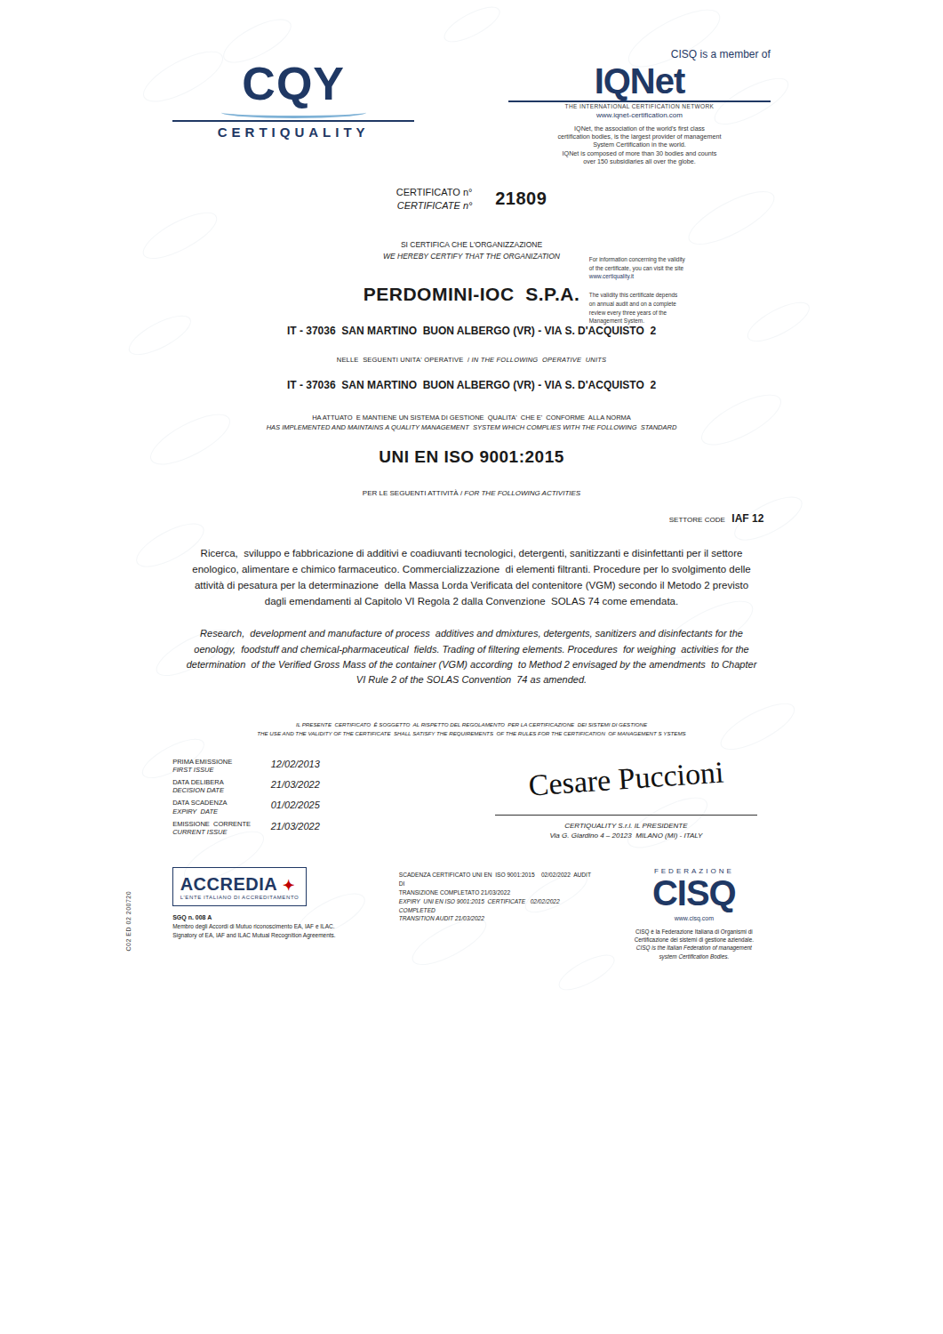CQY
CERTIQUALITY
CISQ is a member of
IQNet
THE INTERNATIONAL CERTIFICATION NETWORK
www.iqnet-certification.com
IQNet, the association of the world's first class
certification bodies, is the largest provider of management
System Certification in the world.
IQNet is composed of more than 30 bodies and counts
over 150 subsidiaries all over the globe.
For information concerning the validity
of the certificate, you can visit the site
www.certiquality.it
The validity this certificate depends
on annual audit and on a complete
review every three years of the
Management System.
CERTIFICATO n° CERTIFICATE n° 21809
SI CERTIFICA CHE L'ORGANIZZAZIONE
WE HEREBY CERTIFY THAT THE ORGANIZATION
PERDOMINI-IOC S.P.A.
IT - 37036 SAN MARTINO BUON ALBERGO (VR) - VIA S. D'ACQUISTO 2
NELLE SEGUENTI UNITA' OPERATIVE / IN THE FOLLOWING OPERATIVE UNITS
IT - 37036 SAN MARTINO BUON ALBERGO (VR) - VIA S. D'ACQUISTO 2
HA ATTUATO E MANTIENE UN SISTEMA DI GESTIONE QUALITA' CHE E' CONFORME ALLA NORMA
HAS IMPLEMENTED AND MAINTAINS A QUALITY MANAGEMENT SYSTEM WHICH COMPLIES WITH THE FOLLOWING STANDARD
UNI EN ISO 9001:2015
PER LE SEGUENTI ATTIVITÀ / FOR THE FOLLOWING ACTIVITIES
SETTORE CODEIAF 12
Ricerca, sviluppo e fabbricazione di additivi e coadiuvanti tecnologici, detergenti, sanitizzanti e disinfettanti per il settore enologico, alimentare e chimico farmaceutico. Commercializzazione di elementi filtranti. Procedure per lo svolgimento delle attività di pesatura per la determinazione della Massa Lorda Verificata del contenitore (VGM) secondo il Metodo 2 previsto dagli emendamenti al Capitolo VI Regola 2 dalla Convenzione SOLAS 74 come emendata.
Research, development and manufacture of process additives and dmixtures, detergents, sanitizers and disinfectants for the oenology, foodstuff and chemical-pharmaceutical fields. Trading of filtering elements. Procedures for weighing activities for the determination of the Verified Gross Mass of the container (VGM) according to Method 2 envisaged by the amendments to Chapter VI Rule 2 of the SOLAS Convention 74 as amended.
IL PRESENTE CERTIFICATO È SOGGETTO AL RISPETTO DEL REGOLAMENTO PER LA CERTIFICAZIONE DEI SISTEMI DI GESTIONE
THE USE AND THE VALIDITY OF THE CERTIFICATE SHALL SATISFY THE REQUIREMENTS OF THE RULES FOR THE CERTIFICATION OF MANAGEMENT S YSTEMS
| PRIMA EMISSIONE FIRST ISSUE | 12/02/2013 |
| DATA DELIBERA DECISION DATE | 21/03/2022 |
| DATA SCADENZA EXPIRY DATE | 01/02/2025 |
| EMISSIONE CORRENTE CURRENT ISSUE | 21/03/2022 |
Cesare Puccioni
CERTIQUALITY S.r.l. IL PRESIDENTE
Via G. Giardino 4 – 20123 MILANO (MI) - ITALY
ACCREDIA ✦
L'ENTE ITALIANO DI ACCREDITAMENTO
SGQ n. 008 A
Membro degli Accordi di Mutuo riconoscimento EA, IAF e ILAC.
Signatory of EA, IAF and ILAC Mutual Recognition Agreements.
SCADENZA CERTIFICATO UNI EN ISO 9001:2015 02/02/2022 AUDIT DI
TRANSIZIONE COMPLETATO 21/03/2022
EXPIRY UNI EN ISO 9001:2015 CERTIFICATE 02/02/2022 COMPLETED
TRANSITION AUDIT 21/03/2022
FEDERAZIONE
CISQ
www.cisq.com
CISQ è la Federazione Italiana di Organismi di
Certificazione dei sistemi di gestione aziendale.
CISQ is the Italian Federation of management
system Certification Bodies.
C02 ED 02 200720